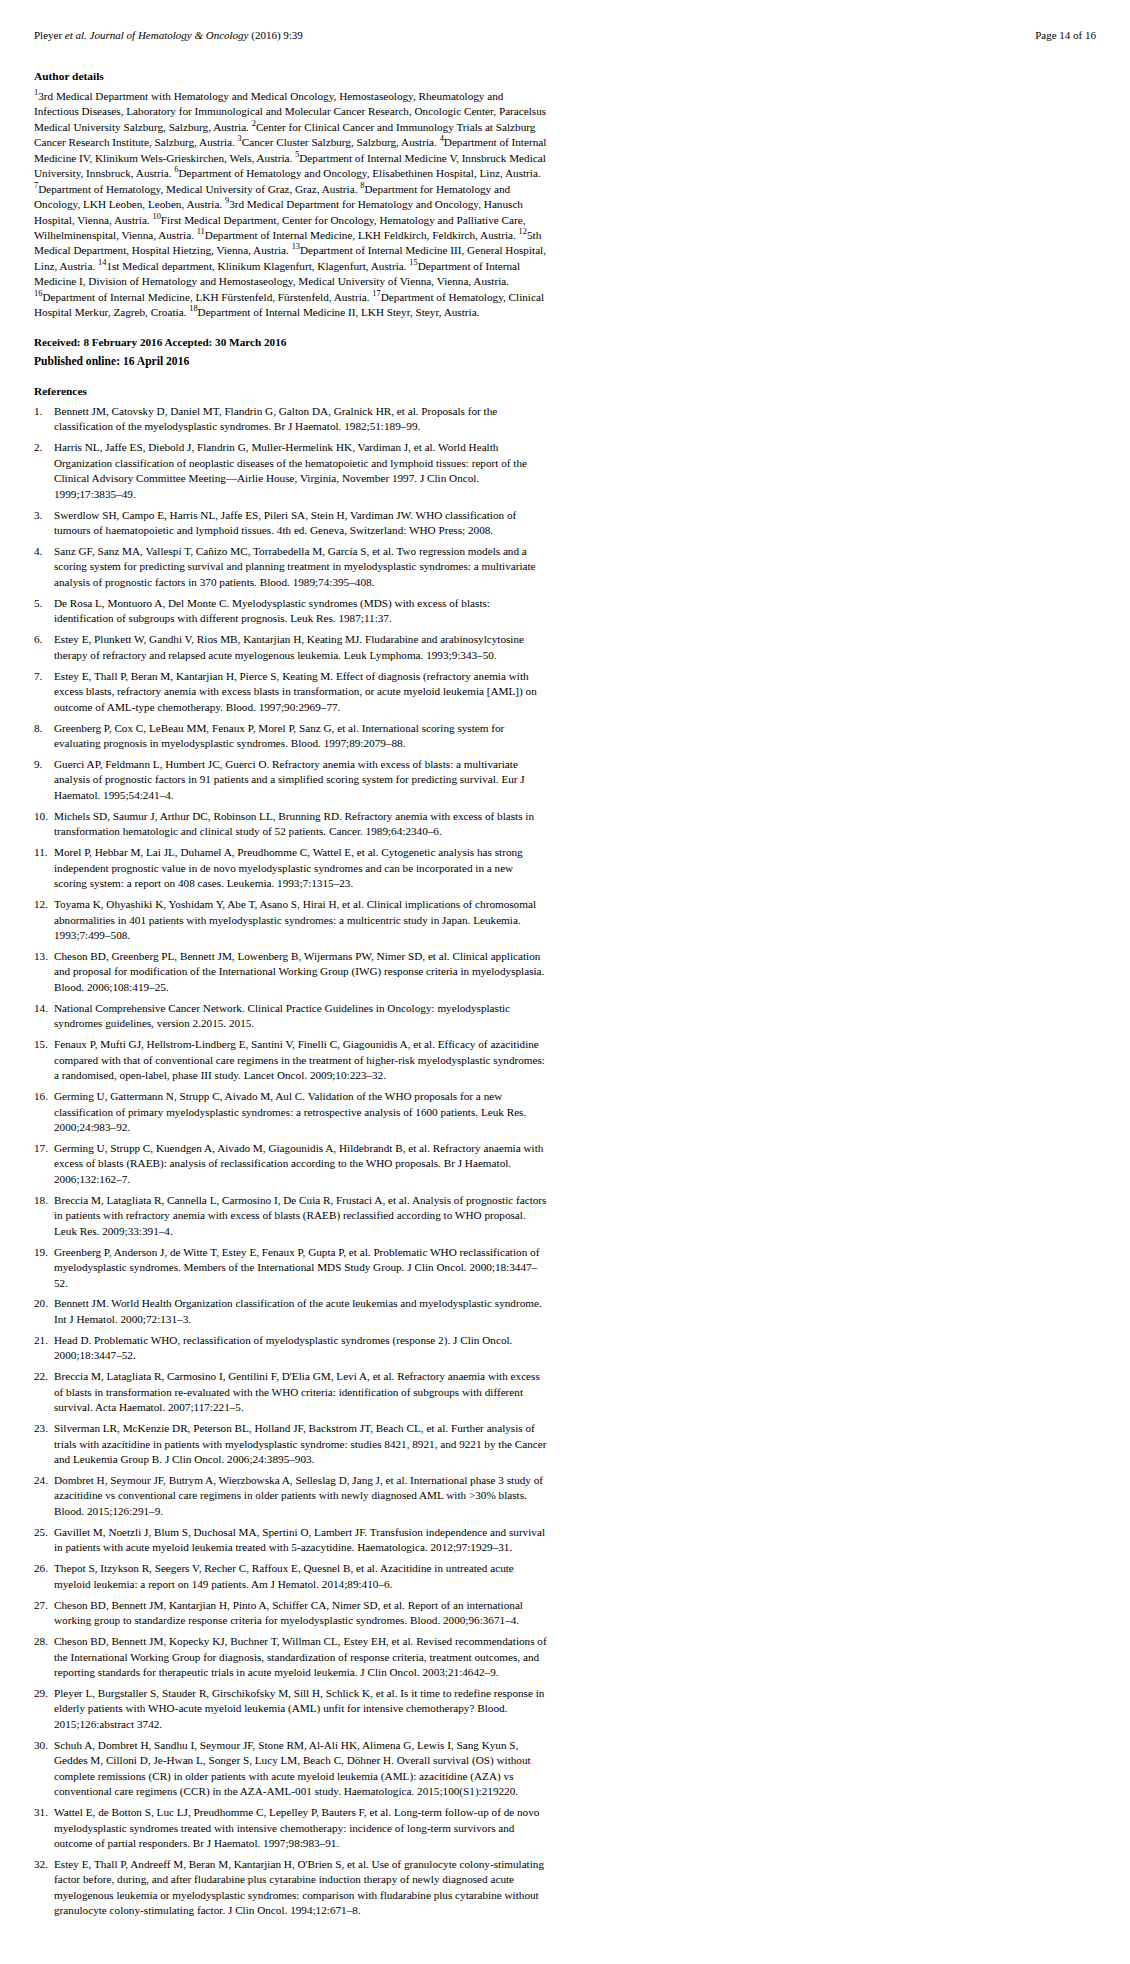Pleyer et al. Journal of Hematology & Oncology (2016) 9:39
Page 14 of 16
Author details
13rd Medical Department with Hematology and Medical Oncology, Hemostaseology, Rheumatology and Infectious Diseases, Laboratory for Immunological and Molecular Cancer Research, Oncologic Center, Paracelsus Medical University Salzburg, Salzburg, Austria. 2Center for Clinical Cancer and Immunology Trials at Salzburg Cancer Research Institute, Salzburg, Austria. 3Cancer Cluster Salzburg, Salzburg, Austria. 4Department of Internal Medicine IV, Klinikum Wels-Grieskirchen, Wels, Austria. 5Department of Internal Medicine V, Innsbruck Medical University, Innsbruck, Austria. 6Department of Hematology and Oncology, Elisabethinen Hospital, Linz, Austria. 7Department of Hematology, Medical University of Graz, Graz, Austria. 8Department for Hematology and Oncology, LKH Leoben, Leoben, Austria. 93rd Medical Department for Hematology and Oncology, Hanusch Hospital, Vienna, Austria. 10First Medical Department, Center for Oncology, Hematology and Palliative Care, Wilhelminenspital, Vienna, Austria. 11Department of Internal Medicine, LKH Feldkirch, Feldkirch, Austria. 125th Medical Department, Hospital Hietzing, Vienna, Austria. 13Department of Internal Medicine III, General Hospital, Linz, Austria. 141st Medical department, Klinikum Klagenfurt, Klagenfurt, Austria. 15Department of Internal Medicine I, Division of Hematology and Hemostaseology, Medical University of Vienna, Vienna, Austria. 16Department of Internal Medicine, LKH Fürstenfeld, Fürstenfeld, Austria. 17Department of Hematology, Clinical Hospital Merkur, Zagreb, Croatia. 18Department of Internal Medicine II, LKH Steyr, Steyr, Austria.
Received: 8 February 2016 Accepted: 30 March 2016
Published online: 16 April 2016
References
Bennett JM, Catovsky D, Daniel MT, Flandrin G, Galton DA, Gralnick HR, et al. Proposals for the classification of the myelodysplastic syndromes. Br J Haematol. 1982;51:189–99.
Harris NL, Jaffe ES, Diebold J, Flandrin G, Muller-Hermelink HK, Vardiman J, et al. World Health Organization classification of neoplastic diseases of the hematopoietic and lymphoid tissues: report of the Clinical Advisory Committee Meeting—Airlie House, Virginia, November 1997. J Clin Oncol. 1999;17:3835–49.
Swerdlow SH, Campo E, Harris NL, Jaffe ES, Pileri SA, Stein H, Vardiman JW. WHO classification of tumours of haematopoietic and lymphoid tissues. 4th ed. Geneva, Switzerland: WHO Press; 2008.
Sanz GF, Sanz MA, Vallespí T, Cañizo MC, Torrabedella M, García S, et al. Two regression models and a scoring system for predicting survival and planning treatment in myelodysplastic syndromes: a multivariate analysis of prognostic factors in 370 patients. Blood. 1989;74:395–408.
De Rosa L, Montuoro A, Del Monte C. Myelodysplastic syndromes (MDS) with excess of blasts: identification of subgroups with different prognosis. Leuk Res. 1987;11:37.
Estey E, Plunkett W, Gandhi V, Rios MB, Kantarjian H, Keating MJ. Fludarabine and arabinosylcytosine therapy of refractory and relapsed acute myelogenous leukemia. Leuk Lymphoma. 1993;9:343–50.
Estey E, Thall P, Beran M, Kantarjian H, Pierce S, Keating M. Effect of diagnosis (refractory anemia with excess blasts, refractory anemia with excess blasts in transformation, or acute myeloid leukemia [AML]) on outcome of AML-type chemotherapy. Blood. 1997;90:2969–77.
Greenberg P, Cox C, LeBeau MM, Fenaux P, Morel P, Sanz G, et al. International scoring system for evaluating prognosis in myelodysplastic syndromes. Blood. 1997;89:2079–88.
Guerci AP, Feldmann L, Humbert JC, Guerci O. Refractory anemia with excess of blasts: a multivariate analysis of prognostic factors in 91 patients and a simplified scoring system for predicting survival. Eur J Haematol. 1995;54:241–4.
Michels SD, Saumur J, Arthur DC, Robinson LL, Brunning RD. Refractory anemia with excess of blasts in transformation hematologic and clinical study of 52 patients. Cancer. 1989;64:2340–6.
Morel P, Hebbar M, Lai JL, Duhamel A, Preudhomme C, Wattel E, et al. Cytogenetic analysis has strong independent prognostic value in de novo myelodysplastic syndromes and can be incorporated in a new scoring system: a report on 408 cases. Leukemia. 1993;7:1315–23.
Toyama K, Ohyashiki K, Yoshidam Y, Abe T, Asano S, Hirai H, et al. Clinical implications of chromosomal abnormalities in 401 patients with myelodysplastic syndromes: a multicentric study in Japan. Leukemia. 1993;7:499–508.
Cheson BD, Greenberg PL, Bennett JM, Lowenberg B, Wijermans PW, Nimer SD, et al. Clinical application and proposal for modification of the International Working Group (IWG) response criteria in myelodysplasia. Blood. 2006;108:419–25.
National Comprehensive Cancer Network. Clinical Practice Guidelines in Oncology: myelodysplastic syndromes guidelines, version 2.2015. 2015.
Fenaux P, Mufti GJ, Hellstrom-Lindberg E, Santini V, Finelli C, Giagounidis A, et al. Efficacy of azacitidine compared with that of conventional care regimens in the treatment of higher-risk myelodysplastic syndromes: a randomised, open-label, phase III study. Lancet Oncol. 2009;10:223–32.
Germing U, Gattermann N, Strupp C, Aivado M, Aul C. Validation of the WHO proposals for a new classification of primary myelodysplastic syndromes: a retrospective analysis of 1600 patients. Leuk Res. 2000;24:983–92.
Germing U, Strupp C, Kuendgen A, Aivado M, Giagounidis A, Hildebrandt B, et al. Refractory anaemia with excess of blasts (RAEB): analysis of reclassification according to the WHO proposals. Br J Haematol. 2006;132:162–7.
Breccia M, Latagliata R, Cannella L, Carmosino I, De Cuia R, Frustaci A, et al. Analysis of prognostic factors in patients with refractory anemia with excess of blasts (RAEB) reclassified according to WHO proposal. Leuk Res. 2009;33:391–4.
Greenberg P, Anderson J, de Witte T, Estey E, Fenaux P, Gupta P, et al. Problematic WHO reclassification of myelodysplastic syndromes. Members of the International MDS Study Group. J Clin Oncol. 2000;18:3447–52.
Bennett JM. World Health Organization classification of the acute leukemias and myelodysplastic syndrome. Int J Hematol. 2000;72:131–3.
Head D. Problematic WHO, reclassification of myelodysplastic syndromes (response 2). J Clin Oncol. 2000;18:3447–52.
Breccia M, Latagliata R, Carmosino I, Gentilini F, D'Elia GM, Levi A, et al. Refractory anaemia with excess of blasts in transformation re-evaluated with the WHO criteria: identification of subgroups with different survival. Acta Haematol. 2007;117:221–5.
Silverman LR, McKenzie DR, Peterson BL, Holland JF, Backstrom JT, Beach CL, et al. Further analysis of trials with azacitidine in patients with myelodysplastic syndrome: studies 8421, 8921, and 9221 by the Cancer and Leukemia Group B. J Clin Oncol. 2006;24:3895–903.
Dombret H, Seymour JF, Butrym A, Wierzbowska A, Selleslag D, Jang J, et al. International phase 3 study of azacitidine vs conventional care regimens in older patients with newly diagnosed AML with >30% blasts. Blood. 2015;126:291–9.
Gavillet M, Noetzli J, Blum S, Duchosal MA, Spertini O, Lambert JF. Transfusion independence and survival in patients with acute myeloid leukemia treated with 5-azacytidine. Haematologica. 2012;97:1929–31.
Thepot S, Itzykson R, Seegers V, Recher C, Raffoux E, Quesnel B, et al. Azacitidine in untreated acute myeloid leukemia: a report on 149 patients. Am J Hematol. 2014;89:410–6.
Cheson BD, Bennett JM, Kantarjian H, Pinto A, Schiffer CA, Nimer SD, et al. Report of an international working group to standardize response criteria for myelodysplastic syndromes. Blood. 2000;96:3671–4.
Cheson BD, Bennett JM, Kopecky KJ, Buchner T, Willman CL, Estey EH, et al. Revised recommendations of the International Working Group for diagnosis, standardization of response criteria, treatment outcomes, and reporting standards for therapeutic trials in acute myeloid leukemia. J Clin Oncol. 2003;21:4642–9.
Pleyer L, Burgstaller S, Stauder R, Girschikofsky M, Sill H, Schlick K, et al. Is it time to redefine response in elderly patients with WHO-acute myeloid leukemia (AML) unfit for intensive chemotherapy? Blood. 2015;126:abstract 3742.
Schuh A, Dombret H, Sandhu I, Seymour JF, Stone RM, Al-Ali HK, Alimena G, Lewis I, Sang Kyun S, Geddes M, Cilloni D, Je-Hwan L, Songer S, Lucy LM, Beach C, Döhner H. Overall survival (OS) without complete remissions (CR) in older patients with acute myeloid leukemia (AML): azacitidine (AZA) vs conventional care regimens (CCR) in the AZA-AML-001 study. Haematologica. 2015;100(S1):219220.
Wattel E, de Botton S, Luc LJ, Preudhomme C, Lepelley P, Bauters F, et al. Long-term follow-up of de novo myelodysplastic syndromes treated with intensive chemotherapy: incidence of long-term survivors and outcome of partial responders. Br J Haematol. 1997;98:983–91.
Estey E, Thall P, Andreeff M, Beran M, Kantarjian H, O'Brien S, et al. Use of granulocyte colony-stimulating factor before, during, and after fludarabine plus cytarabine induction therapy of newly diagnosed acute myelogenous leukemia or myelodysplastic syndromes: comparison with fludarabine plus cytarabine without granulocyte colony-stimulating factor. J Clin Oncol. 1994;12:671–8.